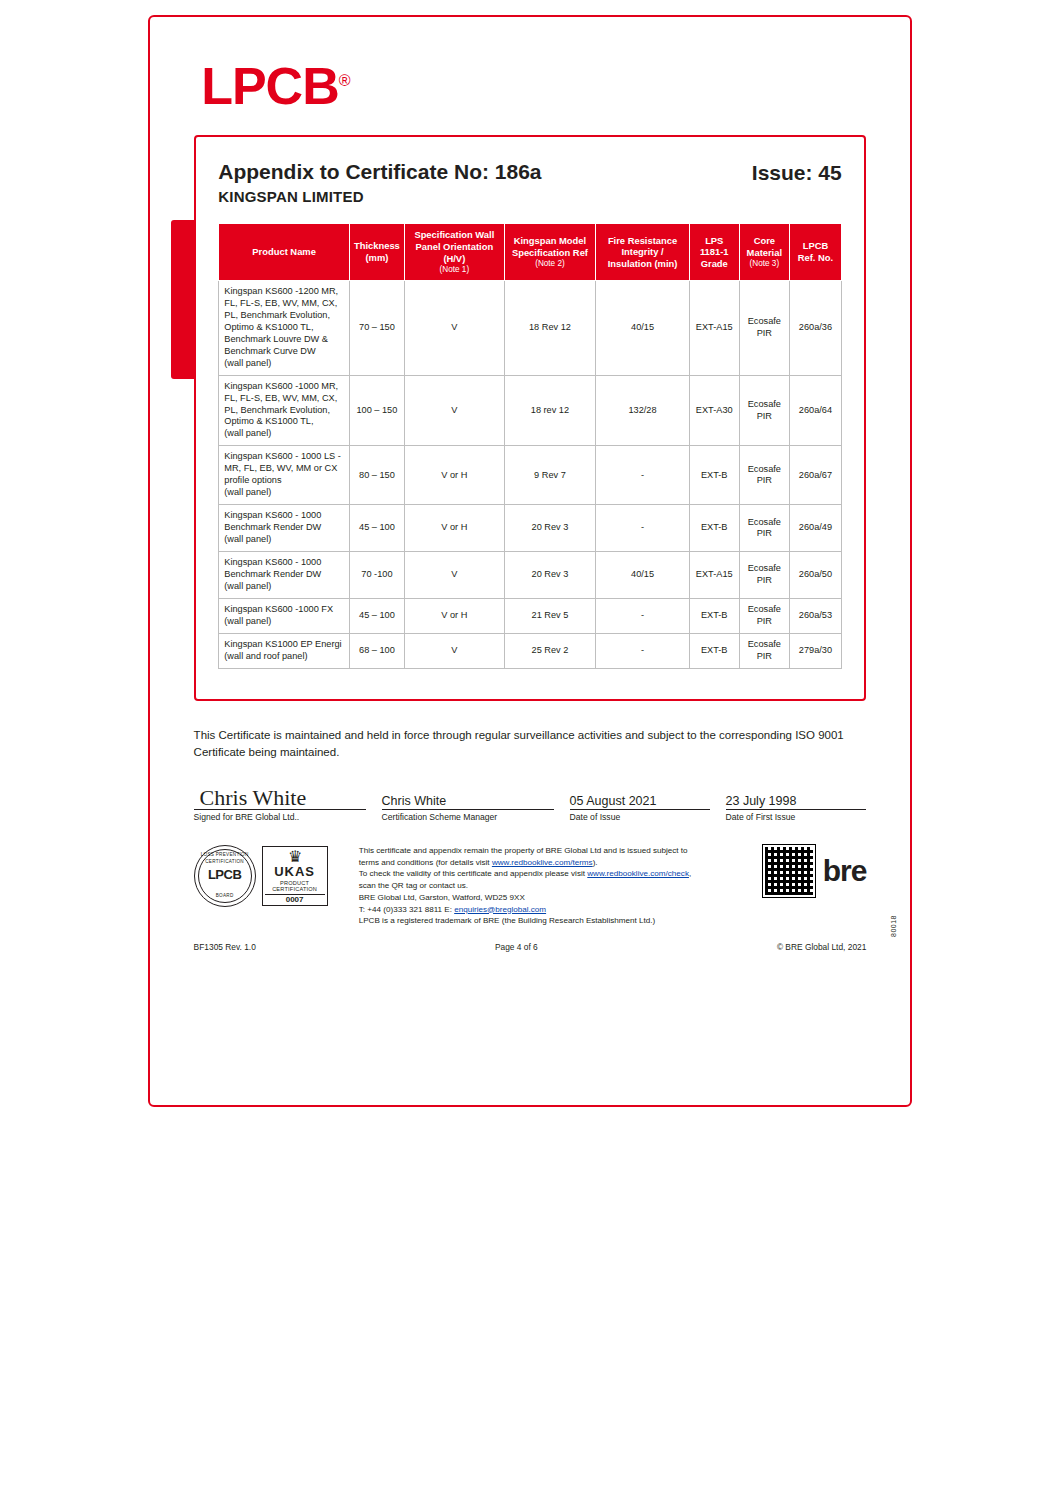LPCB®
Appendix to Certificate No: 186a
KINGSPAN LIMITED
Issue: 45
| Product Name | Thickness (mm) | Specification Wall Panel Orientation (H/V) (Note 1) | Kingspan Model Specification Ref (Note 2) | Fire Resistance Integrity / Insulation (min) | LPS 1181-1 Grade | Core Material (Note 3) | LPCB Ref. No. |
| --- | --- | --- | --- | --- | --- | --- | --- |
| Kingspan KS600 -1200 MR, FL, FL-S, EB, WV, MM, CX, PL, Benchmark Evolution, Optimo & KS1000 TL, Benchmark Louvre DW & Benchmark Curve DW (wall panel) | 70 – 150 | V | 18 Rev 12 | 40/15 | EXT-A15 | Ecosafe PIR | 260a/36 |
| Kingspan KS600 -1000 MR, FL, FL-S, EB, WV, MM, CX, PL, Benchmark Evolution, Optimo & KS1000 TL, (wall panel) | 100 – 150 | V | 18 rev 12 | 132/28 | EXT-A30 | Ecosafe PIR | 260a/64 |
| Kingspan KS600 - 1000 LS - MR, FL, EB, WV, MM or CX profile options (wall panel) | 80 – 150 | V or H | 9 Rev 7 | - | EXT-B | Ecosafe PIR | 260a/67 |
| Kingspan KS600 - 1000 Benchmark Render DW (wall panel) | 45 – 100 | V or H | 20 Rev 3 | - | EXT-B | Ecosafe PIR | 260a/49 |
| Kingspan KS600 - 1000 Benchmark Render DW (wall panel) | 70 -100 | V | 20 Rev 3 | 40/15 | EXT-A15 | Ecosafe PIR | 260a/50 |
| Kingspan KS600 -1000 FX (wall panel) | 45 – 100 | V or H | 21 Rev 5 | - | EXT-B | Ecosafe PIR | 260a/53 |
| Kingspan KS1000 EP Energi (wall and roof panel) | 68 – 100 | V | 25 Rev 2 | - | EXT-B | Ecosafe PIR | 279a/30 |
This Certificate is maintained and held in force through regular surveillance activities and subject to the corresponding ISO 9001 Certificate being maintained.
Chris White
Signed for BRE Global Ltd..
Chris White
Certification Scheme Manager
05 August 2021
Date of Issue
23 July 1998
Date of First Issue
LOSS PREVENTION CERTIFICATION
LPCB
BOARD
♛
UKAS
PRODUCT
CERTIFICATION
0007
This certificate and appendix remain the property of BRE Global Ltd and is issued subject to terms and conditions (for details visit www.redbooklive.com/terms).
To check the validity of this certificate and appendix please visit www.redbooklive.com/check, scan the QR tag or contact us.
BRE Global Ltd, Garston, Watford, WD25 9XX
T: +44 (0)333 321 8811 E: enquiries@breglobal.com
LPCB is a registered trademark of BRE (the Building Research Establishment Ltd.)
bre
BF1305 Rev. 1.0
Page 4 of 6
© BRE Global Ltd, 2021
80018